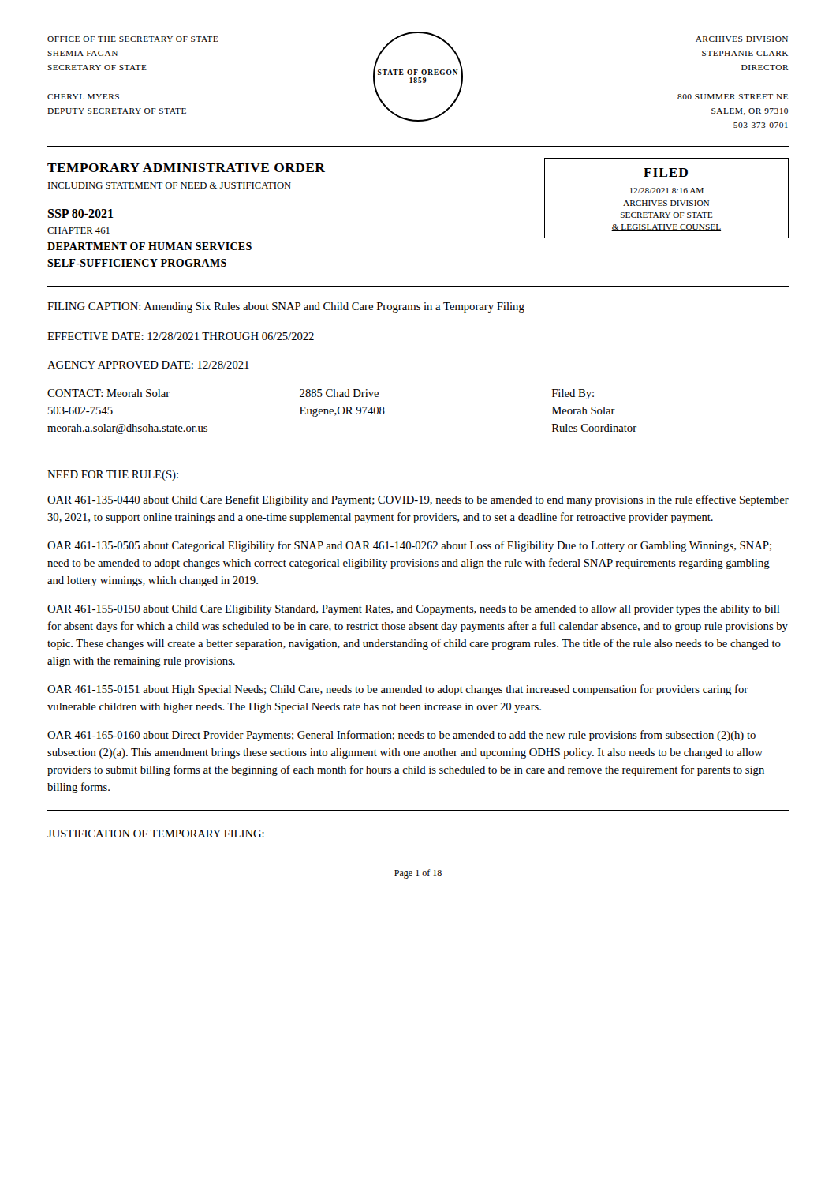OFFICE OF THE SECRETARY OF STATE
SHEMIA FAGAN
SECRETARY OF STATE
CHERYL MYERS
DEPUTY SECRETARY OF STATE
STATE OF OREGON
1859
ARCHIVES DIVISION
STEPHANIE CLARK
DIRECTOR
800 SUMMER STREET NE
SALEM, OR 97310
503-373-0701
TEMPORARY ADMINISTRATIVE ORDER
INCLUDING STATEMENT OF NEED & JUSTIFICATION
SSP 80-2021
CHAPTER 461
DEPARTMENT OF HUMAN SERVICES
SELF-SUFFICIENCY PROGRAMS
FILED
12/28/2021 8:16 AM
ARCHIVES DIVISION
SECRETARY OF STATE
& LEGISLATIVE COUNSEL
FILING CAPTION: Amending Six Rules about SNAP and Child Care Programs in a Temporary Filing
EFFECTIVE DATE: 12/28/2021 THROUGH 06/25/2022
AGENCY APPROVED DATE: 12/28/2021
CONTACT: Meorah Solar
503-602-7545
meorah.a.solar@dhsoha.state.or.us
2885 Chad Drive
Eugene,OR 97408
Filed By:
Meorah Solar
Rules Coordinator
NEED FOR THE RULE(S):
OAR 461-135-0440 about Child Care Benefit Eligibility and Payment; COVID-19, needs to be amended to end many provisions in the rule effective September 30, 2021, to support online trainings and a one-time supplemental payment for providers, and to set a deadline for retroactive provider payment.
OAR 461-135-0505 about Categorical Eligibility for SNAP and OAR 461-140-0262 about Loss of Eligibility Due to Lottery or Gambling Winnings, SNAP; need to be amended to adopt changes which correct categorical eligibility provisions and align the rule with federal SNAP requirements regarding gambling and lottery winnings, which changed in 2019.
OAR 461-155-0150 about Child Care Eligibility Standard, Payment Rates, and Copayments, needs to be amended to allow all provider types the ability to bill for absent days for which a child was scheduled to be in care, to restrict those absent day payments after a full calendar absence, and to group rule provisions by topic. These changes will create a better separation, navigation, and understanding of child care program rules. The title of the rule also needs to be changed to align with the remaining rule provisions.
OAR 461-155-0151 about High Special Needs; Child Care, needs to be amended to adopt changes that increased compensation for providers caring for vulnerable children with higher needs. The High Special Needs rate has not been increase in over 20 years.
OAR 461-165-0160 about Direct Provider Payments; General Information; needs to be amended to add the new rule provisions from subsection (2)(h) to subsection (2)(a). This amendment brings these sections into alignment with one another and upcoming ODHS policy. It also needs to be changed to allow providers to submit billing forms at the beginning of each month for hours a child is scheduled to be in care and remove the requirement for parents to sign billing forms.
JUSTIFICATION OF TEMPORARY FILING:
Page 1 of 18